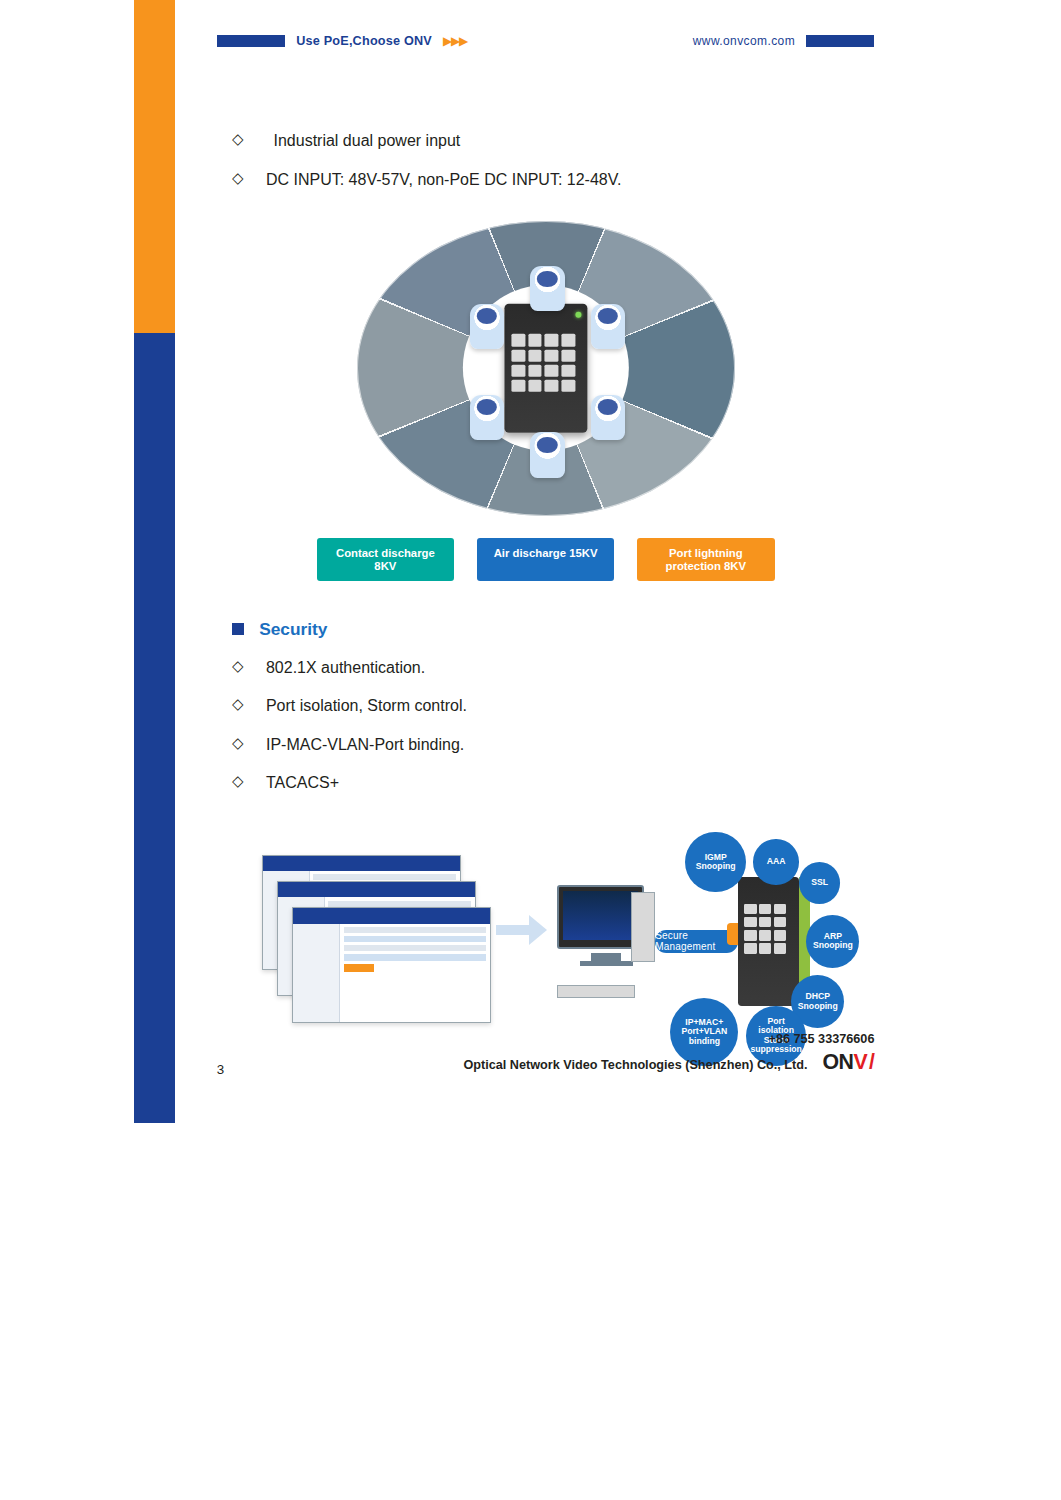Use PoE,Choose ONV ▶▶▶
www.onvcom.com
Industrial dual power input
DC INPUT: 48V-57V, non-PoE DC INPUT: 12-48V.
Contact discharge 8KV
Air discharge 15KV
Port lightning
protection 8KV
Security
802.1X authentication.
Port isolation, Storm control.
IP-MAC-VLAN-Port binding.
TACACS+
Secure Management
IGMP
Snooping
AAA
SSL
ARP
Snooping
DHCP
Snooping
IP+MAC+
Port+VLAN
binding
Port isolation
Storm
suppression
3
+86 755 33376606
Optical Network Video Technologies (Shenzhen) Co., Ltd. ONV/